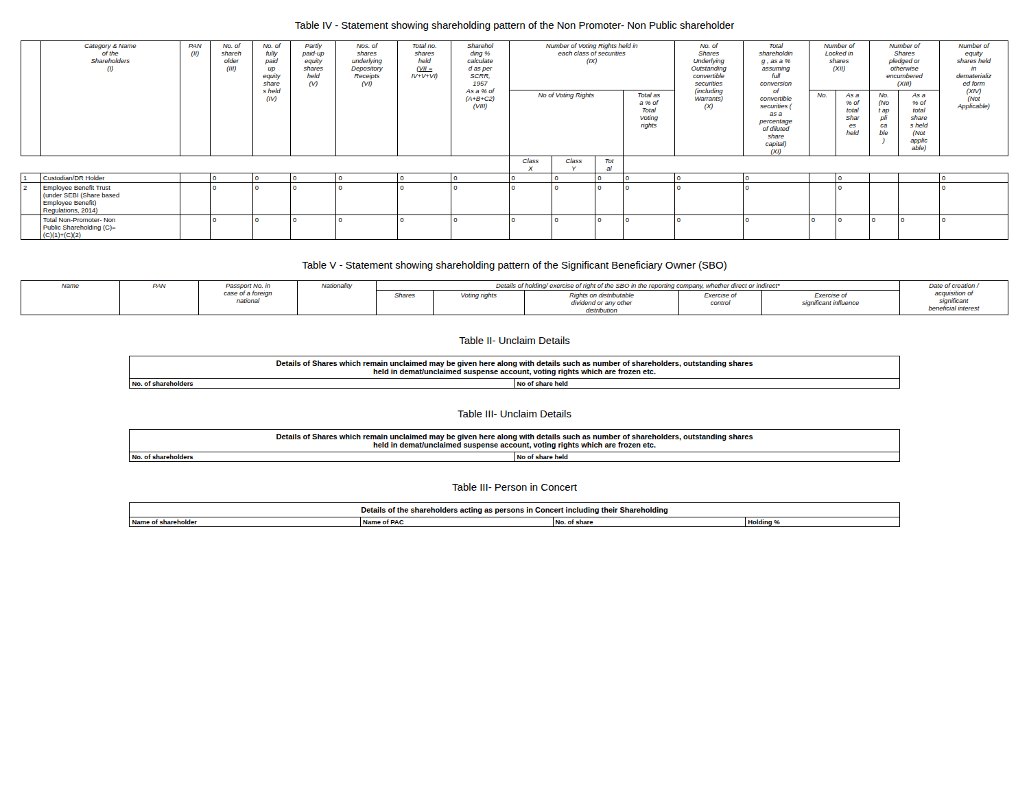Table IV - Statement showing shareholding pattern of the Non Promoter- Non Public shareholder
| | Category & Name of the Shareholders (I) | PAN (II) | No. of shareh older (III) | No. of fully paid up equity share s held (IV) | Partly paid-up equity shares held (V) | Nos. of shares underlying Depository Receipts (VI) | Total no. shares held (VII = IV+V+VI) | Sharehol ding % calculate d as per SCRR, 1957 As a % of (A+B+C2) (VIII) | Number of Voting Rights held in each class of securities (IX) | No. of Shares Underlying Outstanding convertible securities (including Warrants) (X) | Total shareholdin g , as a % assuming full conversion of convertible securities ( as a percentage of diluted share capital) (XI) | Number of Locked in shares (XII) | Number of Shares pledged or otherwise encumbered (XIII) | Number of equity shares held in dematerializ ed form (XIV) (Not Applicable) |
| No of Voting Rights | Total as a % of Total Voting rights | No. | As a % of total Shar es held | No. (No t ap pli ca ble ) | As a % of total share s held (Not applic able) |
| | Class X | Class Y | Tot al | |
| 1 | Custodian/DR Holder | | 0 | 0 | 0 | 0 | 0 | 0 | 0 | 0 | 0 | 0 | 0 | 0 | | 0 | | | 0 |
| 2 | Employee Benefit Trust (under SEBI (Share based Employee Benefit) Regulations, 2014) | | 0 | 0 | 0 | 0 | 0 | 0 | 0 | 0 | 0 | 0 | 0 | 0 | | 0 | | | 0 |
| | Total Non-Promoter- Non Public Shareholding (C)= (C)(1)+(C)(2) | | 0 | 0 | 0 | 0 | 0 | 0 | 0 | 0 | 0 | 0 | 0 | 0 | 0 | 0 | 0 | 0 | 0 |
Table V - Statement showing shareholding pattern of the Significant Beneficiary Owner (SBO)
| Name | PAN | Passport No. in case of a foreign national | Nationality | Details of holding/ exercise of right of the SBO in the reporting company, whether direct or indirect* | Date of creation / acquisition of significant beneficial interest |
| Shares | Voting rights | Rights on distributable dividend or any other distribution | Exercise of control | Exercise of significant influence |
Table II- Unclaim Details
| Details of Shares which remain unclaimed may be given here along with details such as number of shareholders, outstanding shares held in demat/unclaimed suspense account, voting rights which are frozen etc. |
| No. of shareholders | No of share held |
Table III- Unclaim Details
| Details of Shares which remain unclaimed may be given here along with details such as number of shareholders, outstanding shares held in demat/unclaimed suspense account, voting rights which are frozen etc. |
| No. of shareholders | No of share held |
Table III- Person in Concert
| Details of the shareholders acting as persons in Concert including their Shareholding |
| Name of shareholder | Name of PAC | No. of share | Holding % |